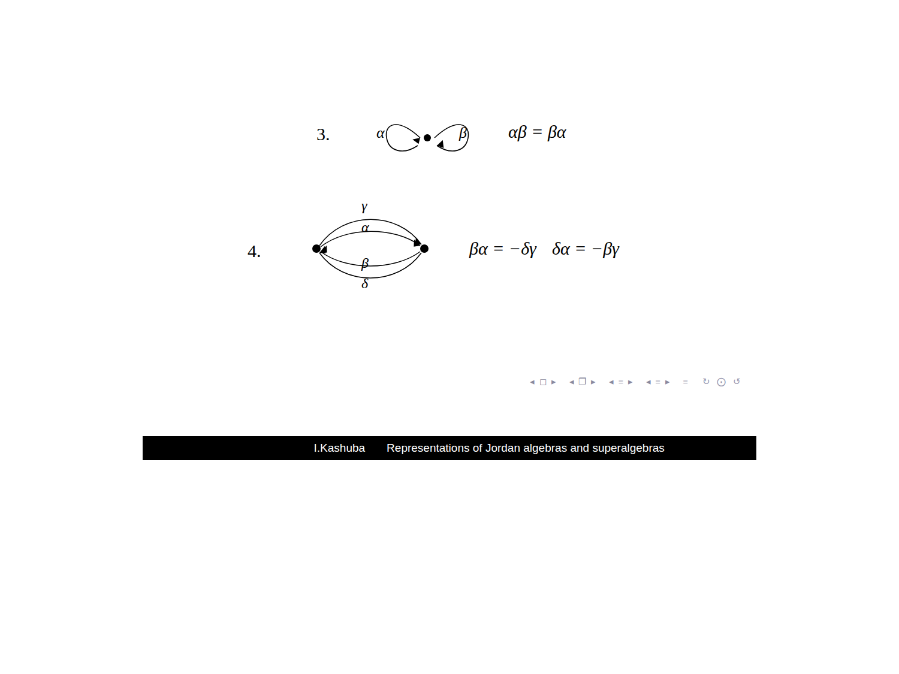3.
α
β
αβ = βα
4.
γ
α
β
δ
βα = −δγ δα = −βγ
◂ ◻ ▸ ◂ ❐ ▸ ◂ ≡ ▸ ◂ ≡ ▸ ≡ ↻ ⨀ ↺
I.Kashuba
Representations of Jordan algebras and superalgebras